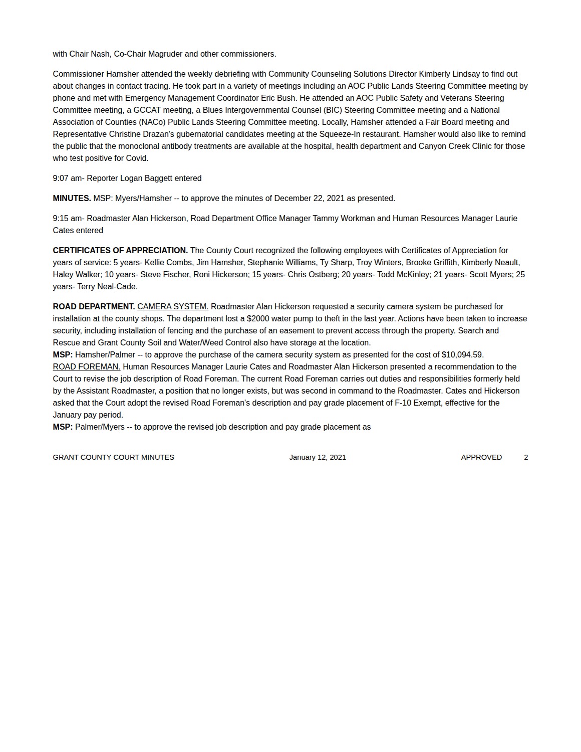with Chair Nash, Co-Chair Magruder and other commissioners.
Commissioner Hamsher attended the weekly debriefing with Community Counseling Solutions Director Kimberly Lindsay to find out about changes in contact tracing. He took part in a variety of meetings including an AOC Public Lands Steering Committee meeting by phone and met with Emergency Management Coordinator Eric Bush. He attended an AOC Public Safety and Veterans Steering Committee meeting, a GCCAT meeting, a Blues Intergovernmental Counsel (BIC) Steering Committee meeting and a National Association of Counties (NACo) Public Lands Steering Committee meeting. Locally, Hamsher attended a Fair Board meeting and Representative Christine Drazan's gubernatorial candidates meeting at the Squeeze-In restaurant. Hamsher would also like to remind the public that the monoclonal antibody treatments are available at the hospital, health department and Canyon Creek Clinic for those who test positive for Covid.
9:07 am- Reporter Logan Baggett entered
MINUTES. MSP: Myers/Hamsher -- to approve the minutes of December 22, 2021 as presented.
9:15 am- Roadmaster Alan Hickerson, Road Department Office Manager Tammy Workman and Human Resources Manager Laurie Cates entered
CERTIFICATES OF APPRECIATION. The County Court recognized the following employees with Certificates of Appreciation for years of service: 5 years- Kellie Combs, Jim Hamsher, Stephanie Williams, Ty Sharp, Troy Winters, Brooke Griffith, Kimberly Neault, Haley Walker; 10 years- Steve Fischer, Roni Hickerson; 15 years- Chris Ostberg; 20 years- Todd McKinley; 21 years- Scott Myers; 25 years- Terry Neal-Cade.
ROAD DEPARTMENT. CAMERA SYSTEM. Roadmaster Alan Hickerson requested a security camera system be purchased for installation at the county shops. The department lost a $2000 water pump to theft in the last year. Actions have been taken to increase security, including installation of fencing and the purchase of an easement to prevent access through the property. Search and Rescue and Grant County Soil and Water/Weed Control also have storage at the location.
MSP: Hamsher/Palmer -- to approve the purchase of the camera security system as presented for the cost of $10,094.59.
ROAD FOREMAN. Human Resources Manager Laurie Cates and Roadmaster Alan Hickerson presented a recommendation to the Court to revise the job description of Road Foreman. The current Road Foreman carries out duties and responsibilities formerly held by the Assistant Roadmaster, a position that no longer exists, but was second in command to the Roadmaster. Cates and Hickerson asked that the Court adopt the revised Road Foreman's description and pay grade placement of F-10 Exempt, effective for the January pay period.
MSP: Palmer/Myers -- to approve the revised job description and pay grade placement as
GRANT COUNTY COURT MINUTES January 12, 2021 APPROVED2